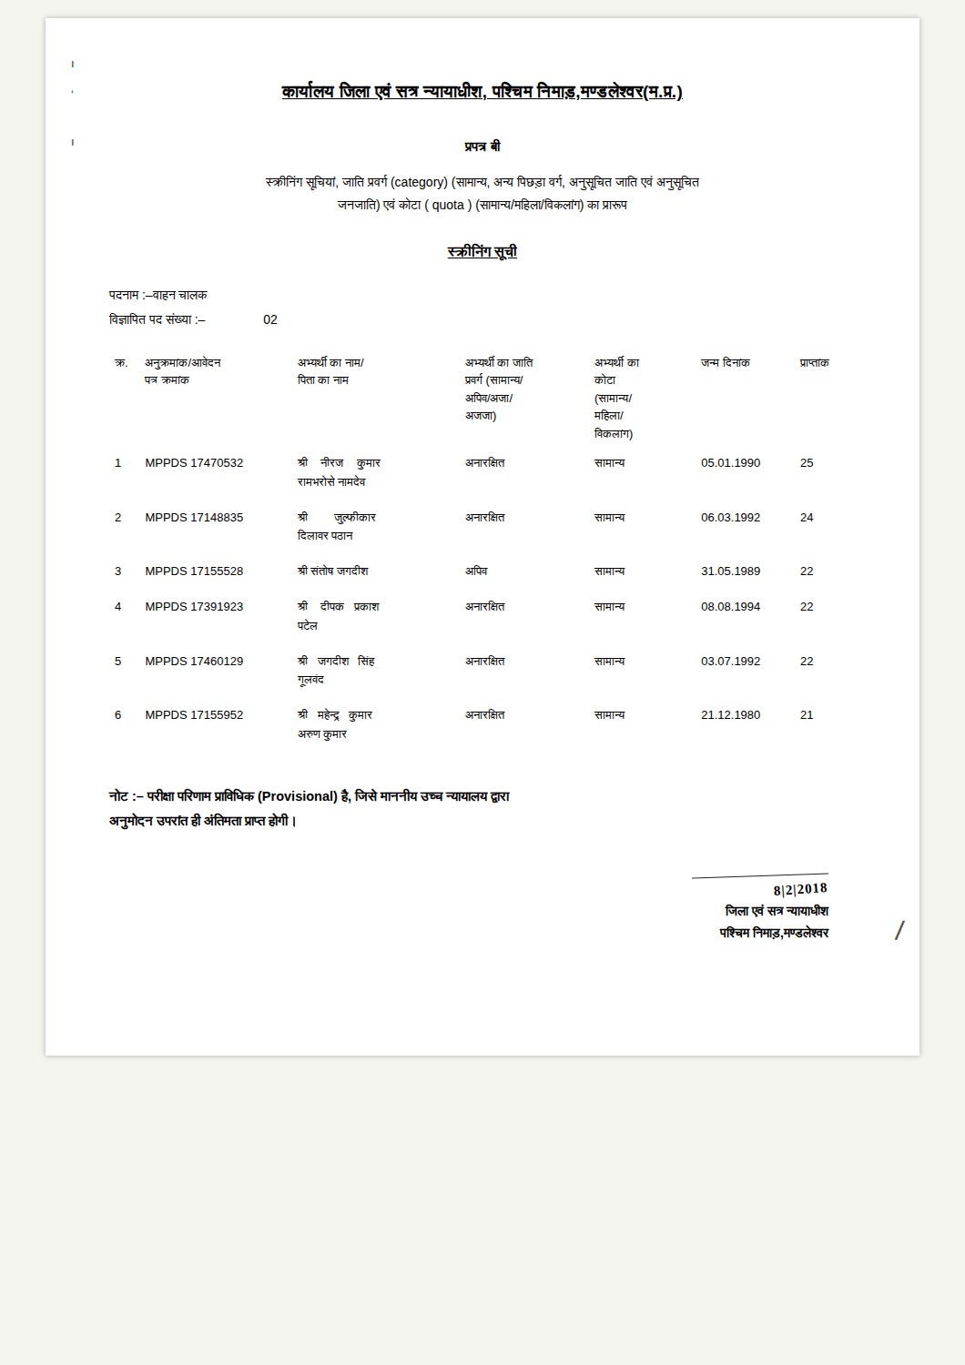ı
ʻ
ı
कार्यालय जिला एवं सत्र न्यायाधीश, पश्चिम निमाड़,मण्डलेश्वर(म.प्र.)
प्रपत्र बी
स्क्रीनिंग सूचियां, जाति प्रवर्ग (category) (सामान्य, अन्य पिछड़ा वर्ग, अनुसूचित जाति एवं अनुसूचित
जनजाति) एवं कोटा ( quota ) (सामान्य/महिला/विकलांग) का प्रारूप
स्क्रीनिंग सूची
पदनाम :–वाहन चालक
विज्ञापित पद संख्या :– 02
| क्र. | अनुक्रमांक/आवेदन पत्र क्रमांक | अभ्यर्थी का नाम/ पिता का नाम | अभ्यर्थी का जाति प्रवर्ग (सामान्य/ अपिव/अजा/ अजजा) | अभ्यर्थी का कोटा (सामान्य/ महिला/ विकलांग) | जन्म दिनांक | प्राप्तांक |
| --- | --- | --- | --- | --- | --- | --- |
| 1 | MPPDS 17470532 | श्री नीरज कुमार रामभरोसे नामदेव | अनारक्षित | सामान्य | 05.01.1990 | 25 |
| 2 | MPPDS 17148835 | श्री जुल्फीकार दिलावर पठान | अनारक्षित | सामान्य | 06.03.1992 | 24 |
| 3 | MPPDS 17155528 | श्री संतोष जगदीश | अपिव | सामान्य | 31.05.1989 | 22 |
| 4 | MPPDS 17391923 | श्री दीपक प्रकाश पटेल | अनारक्षित | सामान्य | 08.08.1994 | 22 |
| 5 | MPPDS 17460129 | श्री जगदीश सिंह गूलवंद | अनारक्षित | सामान्य | 03.07.1992 | 22 |
| 6 | MPPDS 17155952 | श्री महेन्द्र कुमार अरुण कुमार | अनारक्षित | सामान्य | 21.12.1980 | 21 |
नोट :– परीक्षा परिणाम प्राविधिक (Provisional) है, जिसे माननीय उच्च न्यायालय द्वारा
अनुमोदन उपरांत ही अंतिमता प्राप्त होगी।
8|2|2018
जिला एवं सत्र न्यायाधीश
पश्चिम निमाड़,मण्डलेश्वर
/